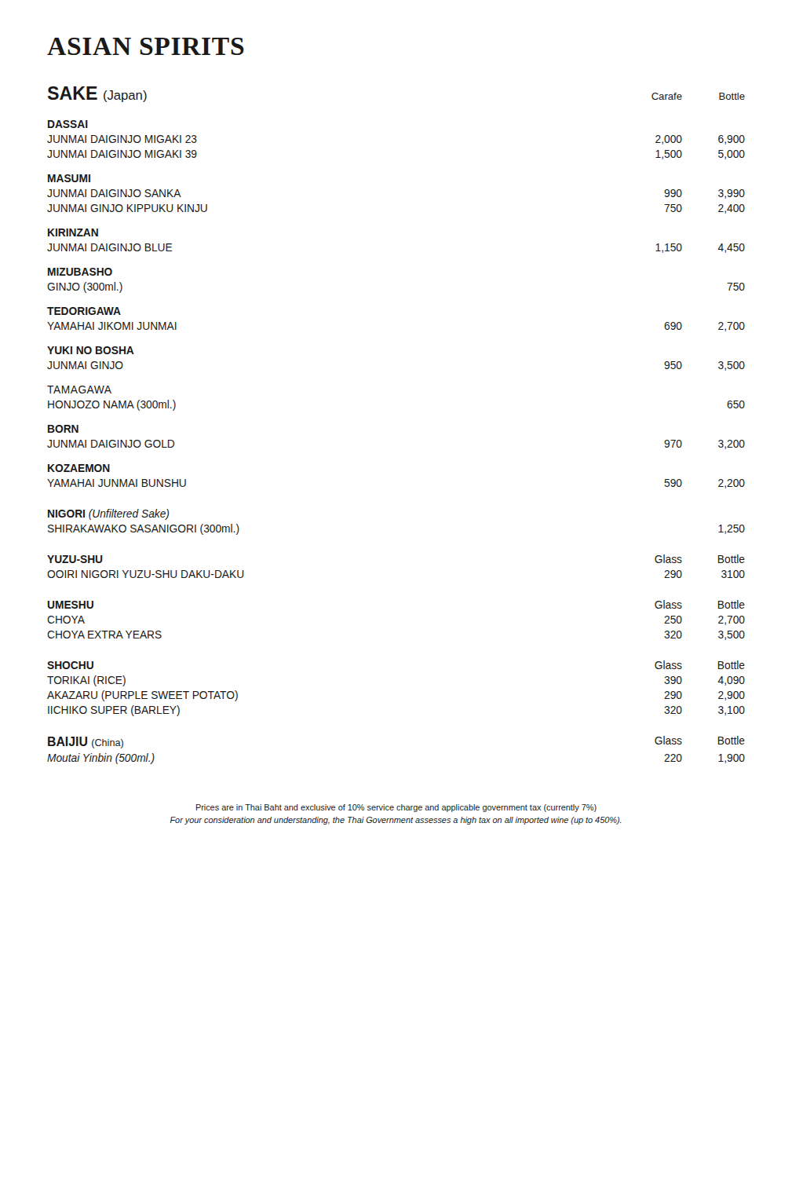ASIAN SPIRITS
SAKE (Japan)
Carafe Bottle
| DASSAI | | |
| JUNMAI DAIGINJO MIGAKI 23 | 2,000 | 6,900 |
| JUNMAI DAIGINJO MIGAKI 39 | 1,500 | 5,000 |
| MASUMI | | |
| JUNMAI DAIGINJO SANKA | 990 | 3,990 |
| JUNMAI GINJO KIPPUKU KINJU | 750 | 2,400 |
| KIRINZAN | | |
| JUNMAI DAIGINJO BLUE | 1,150 | 4,450 |
| MIZUBASHO | | |
| GINJO (300ml.) | | 750 |
| TEDORIGAWA | | |
| YAMAHAI JIKOMI JUNMAI | 690 | 2,700 |
| YUKI NO BOSHA | | |
| JUNMAI GINJO | 950 | 3,500 |
| TAMAGAWA | | |
| HONJOZO NAMA (300ml.) | | 650 |
| BORN | | |
| JUNMAI DAIGINJO GOLD | 970 | 3,200 |
| KOZAEMON | | |
| YAMAHAI JUNMAI BUNSHU | 590 | 2,200 |
| NIGORI (Unfiltered Sake) | | |
| SHIRAKAWAKO SASANIGORI (300ml.) | | 1,250 |
| YUZU-SHU | Glass | Bottle |
| OOIRI NIGORI YUZU-SHU DAKU-DAKU | 290 | 3100 |
| UMESHU | Glass | Bottle |
| CHOYA | 250 | 2,700 |
| CHOYA EXTRA YEARS | 320 | 3,500 |
| SHOCHU | Glass | Bottle |
| TORIKAI (RICE) | 390 | 4,090 |
| AKAZARU (PURPLE SWEET POTATO) | 290 | 2,900 |
| IICHIKO SUPER (BARLEY) | 320 | 3,100 |
| BAIJIU (China) | Glass | Bottle |
| Moutai Yinbin (500ml.) | 220 | 1,900 |
Prices are in Thai Baht and exclusive of 10% service charge and applicable government tax (currently 7%)
For your consideration and understanding, the Thai Government assesses a high tax on all imported wine (up to 450%).